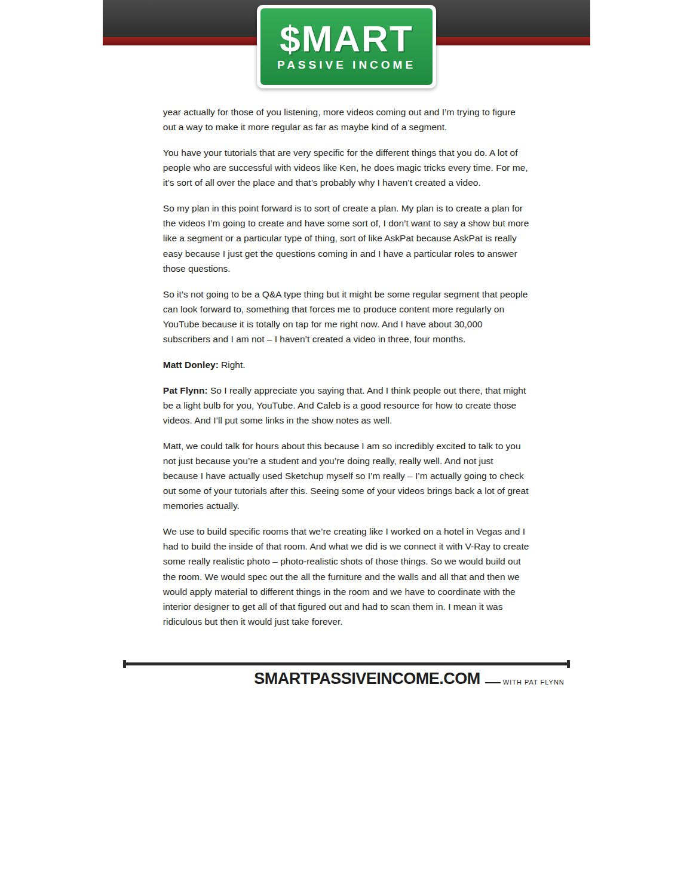$MART
Passive Income
year actually for those of you listening, more videos coming out and I’m trying to figure out a way to make it more regular as far as maybe kind of a segment.
You have your tutorials that are very specific for the different things that you do. A lot of people who are successful with videos like Ken, he does magic tricks every time. For me, it’s sort of all over the place and that’s probably why I haven’t created a video.
So my plan in this point forward is to sort of create a plan. My plan is to create a plan for the videos I’m going to create and have some sort of, I don’t want to say a show but more like a segment or a particular type of thing, sort of like AskPat because AskPat is really easy because I just get the questions coming in and I have a particular roles to answer those questions.
So it’s not going to be a Q&A type thing but it might be some regular segment that people can look forward to, something that forces me to produce content more regularly on YouTube because it is totally on tap for me right now. And I have about 30,000 subscribers and I am not – I haven’t created a video in three, four months.
Matt Donley: Right.
Pat Flynn: So I really appreciate you saying that. And I think people out there, that might be a light bulb for you, YouTube. And Caleb is a good resource for how to create those videos. And I’ll put some links in the show notes as well.
Matt, we could talk for hours about this because I am so incredibly excited to talk to you not just because you’re a student and you’re doing really, really well. And not just because I have actually used Sketchup myself so I’m really – I’m actually going to check out some of your tutorials after this. Seeing some of your videos brings back a lot of great memories actually.
We use to build specific rooms that we’re creating like I worked on a hotel in Vegas and I had to build the inside of that room. And what we did is we connect it with V-Ray to create some really realistic photo – photo-realistic shots of those things. So we would build out the room. We would spec out the all the furniture and the walls and all that and then we would apply material to different things in the room and we have to coordinate with the interior designer to get all of that figured out and had to scan them in. I mean it was ridiculous but then it would just take forever.
SMARTPASSIVEINCOME.COM WITH PAT FLYNN